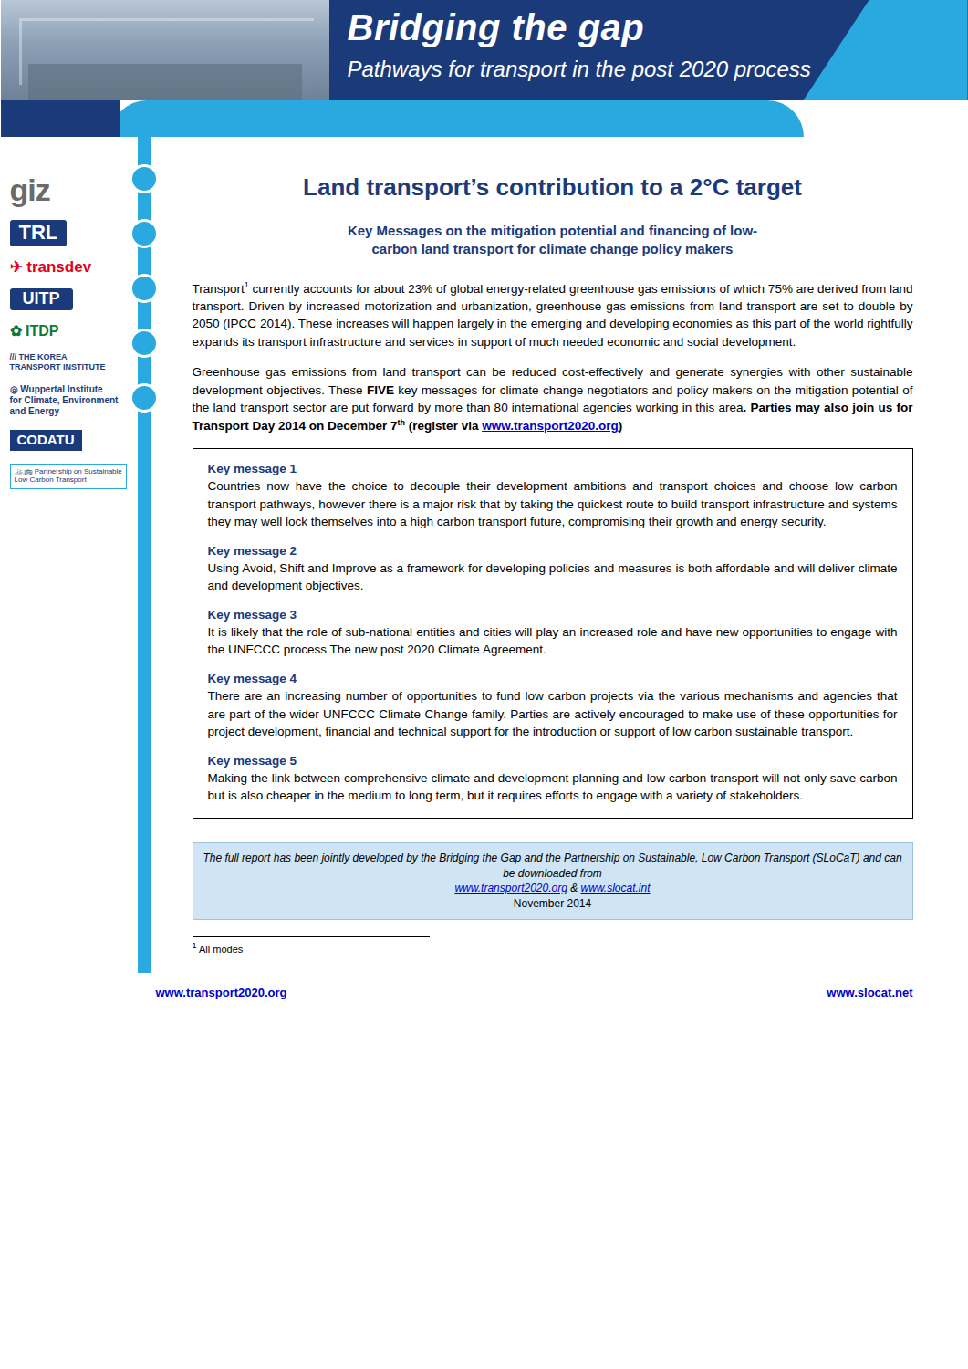Bridging the gap
Pathways for transport in the post 2020 process
giz
TRL
✈ transdev
UITP
✿ ITDP
/// THE KOREA
TRANSPORT INSTITUTE
◎ Wuppertal Institute
for Climate, Environment
and Energy
CODATU
🚲🚌 Partnership on Sustainable
Low Carbon Transport
Land transport’s contribution to a 2°C target
Key Messages on the mitigation potential and financing of low-
carbon land transport for climate change policy makers
Transport1 currently accounts for about 23% of global energy-related greenhouse gas emissions of which 75% are derived from land transport. Driven by increased motorization and urbanization, greenhouse gas emissions from land transport are set to double by 2050 (IPCC 2014). These increases will happen largely in the emerging and developing economies as this part of the world rightfully expands its transport infrastructure and services in support of much needed economic and social development.
Greenhouse gas emissions from land transport can be reduced cost-effectively and generate synergies with other sustainable development objectives. These FIVE key messages for climate change negotiators and policy makers on the mitigation potential of the land transport sector are put forward by more than 80 international agencies working in this area. Parties may also join us for Transport Day 2014 on December 7th (register via www.transport2020.org)
Key message 1
Countries now have the choice to decouple their development ambitions and transport choices and choose low carbon transport pathways, however there is a major risk that by taking the quickest route to build transport infrastructure and systems they may well lock themselves into a high carbon transport future, compromising their growth and energy security.
Key message 2
Using Avoid, Shift and Improve as a framework for developing policies and measures is both affordable and will deliver climate and development objectives.
Key message 3
It is likely that the role of sub-national entities and cities will play an increased role and have new opportunities to engage with the UNFCCC process The new post 2020 Climate Agreement.
Key message 4
There are an increasing number of opportunities to fund low carbon projects via the various mechanisms and agencies that are part of the wider UNFCCC Climate Change family. Parties are actively encouraged to make use of these opportunities for project development, financial and technical support for the introduction or support of low carbon sustainable transport.
Key message 5
Making the link between comprehensive climate and development planning and low carbon transport will not only save carbon but is also cheaper in the medium to long term, but it requires efforts to engage with a variety of stakeholders.
The full report has been jointly developed by the Bridging the Gap and the Partnership on Sustainable, Low Carbon Transport (SLoCaT) and can be downloaded from
www.transport2020.org & www.slocat.int
November 2014
1 All modes
www.transport2020.org www.slocat.net